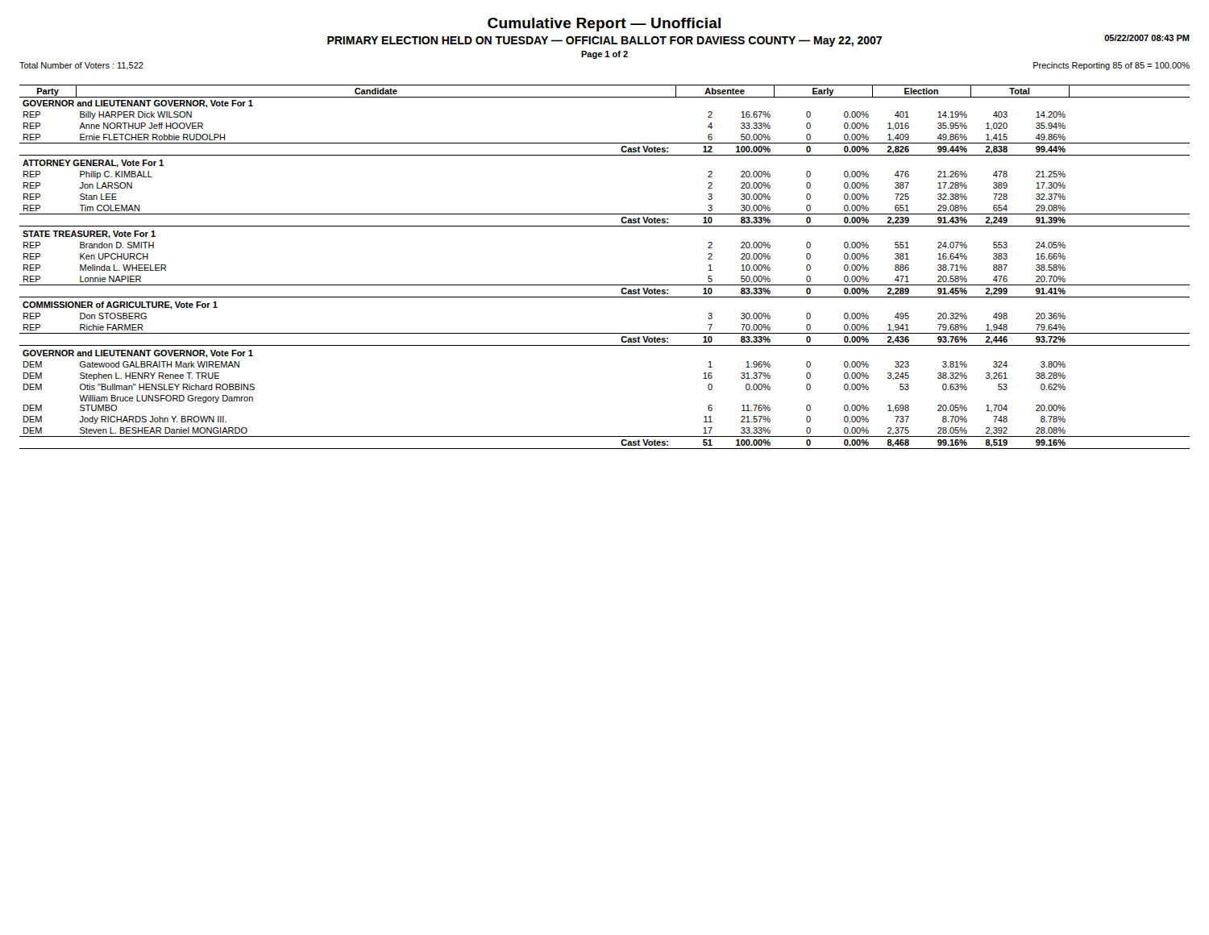Cumulative Report — Unofficial
PRIMARY ELECTION HELD ON TUESDAY — OFFICIAL BALLOT FOR DAVIESS COUNTY — May 22, 2007
Page 1 of 2
Total Number of Voters : 11,522
Precincts Reporting 85 of 85 = 100.00%
05/22/2007 08:43 PM
| Party | Candidate | Absentee | Early | Election | Total | |
| --- | --- | --- | --- | --- | --- | --- |
| GOVERNOR and LIEUTENANT GOVERNOR, Vote For 1 |
| REP | Billy HARPER Dick WILSON | 2 | 16.67% | 0 | 0.00% | 401 | 14.19% | 403 | 14.20% | |
| REP | Anne NORTHUP Jeff HOOVER | 4 | 33.33% | 0 | 0.00% | 1,016 | 35.95% | 1,020 | 35.94% | |
| REP | Ernie FLETCHER Robbie RUDOLPH | 6 | 50.00% | 0 | 0.00% | 1,409 | 49.86% | 1,415 | 49.86% | |
| | Cast Votes: | 12 | 100.00% | 0 | 0.00% | 2,826 | 99.44% | 2,838 | 99.44% | |
| ATTORNEY GENERAL, Vote For 1 |
| REP | Philip C. KIMBALL | 2 | 20.00% | 0 | 0.00% | 476 | 21.26% | 478 | 21.25% | |
| REP | Jon LARSON | 2 | 20.00% | 0 | 0.00% | 387 | 17.28% | 389 | 17.30% | |
| REP | Stan LEE | 3 | 30.00% | 0 | 0.00% | 725 | 32.38% | 728 | 32.37% | |
| REP | Tim COLEMAN | 3 | 30.00% | 0 | 0.00% | 651 | 29.08% | 654 | 29.08% | |
| | Cast Votes: | 10 | 83.33% | 0 | 0.00% | 2,239 | 91.43% | 2,249 | 91.39% | |
| STATE TREASURER, Vote For 1 |
| REP | Brandon D. SMITH | 2 | 20.00% | 0 | 0.00% | 551 | 24.07% | 553 | 24.05% | |
| REP | Ken UPCHURCH | 2 | 20.00% | 0 | 0.00% | 381 | 16.64% | 383 | 16.66% | |
| REP | Melinda L. WHEELER | 1 | 10.00% | 0 | 0.00% | 886 | 38.71% | 887 | 38.58% | |
| REP | Lonnie NAPIER | 5 | 50.00% | 0 | 0.00% | 471 | 20.58% | 476 | 20.70% | |
| | Cast Votes: | 10 | 83.33% | 0 | 0.00% | 2,289 | 91.45% | 2,299 | 91.41% | |
| COMMISSIONER of AGRICULTURE, Vote For 1 |
| REP | Don STOSBERG | 3 | 30.00% | 0 | 0.00% | 495 | 20.32% | 498 | 20.36% | |
| REP | Richie FARMER | 7 | 70.00% | 0 | 0.00% | 1,941 | 79.68% | 1,948 | 79.64% | |
| | Cast Votes: | 10 | 83.33% | 0 | 0.00% | 2,436 | 93.76% | 2,446 | 93.72% | |
| GOVERNOR and LIEUTENANT GOVERNOR, Vote For 1 |
| DEM | Gatewood GALBRAITH Mark WIREMAN | 1 | 1.96% | 0 | 0.00% | 323 | 3.81% | 324 | 3.80% | |
| DEM | Stephen L. HENRY Renee T. TRUE | 16 | 31.37% | 0 | 0.00% | 3,245 | 38.32% | 3,261 | 38.28% | |
| DEM | Otis "Bullman" HENSLEY Richard ROBBINS | 0 | 0.00% | 0 | 0.00% | 53 | 0.63% | 53 | 0.62% | |
| DEM | William Bruce LUNSFORD Gregory Damron STUMBO | 6 | 11.76% | 0 | 0.00% | 1,698 | 20.05% | 1,704 | 20.00% | |
| DEM | Jody RICHARDS John Y. BROWN III. | 11 | 21.57% | 0 | 0.00% | 737 | 8.70% | 748 | 8.78% | |
| DEM | Steven L. BESHEAR Daniel MONGIARDO | 17 | 33.33% | 0 | 0.00% | 2,375 | 28.05% | 2,392 | 28.08% | |
| | Cast Votes: | 51 | 100.00% | 0 | 0.00% | 8,468 | 99.16% | 8,519 | 99.16% | |